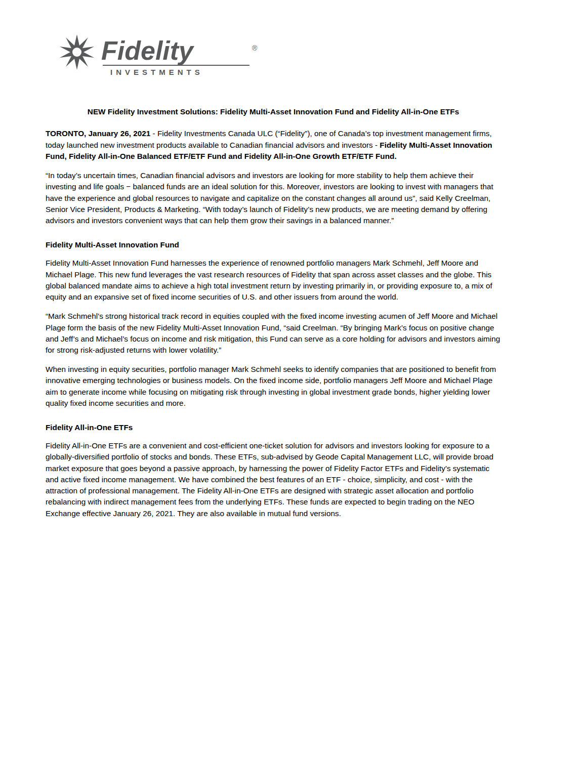Fidelity INVESTMENTS ®
NEW Fidelity Investment Solutions: Fidelity Multi-Asset Innovation Fund and Fidelity All-in-One ETFs
TORONTO, January 26, 2021 - Fidelity Investments Canada ULC (“Fidelity”), one of Canada’s top investment management firms, today launched new investment products available to Canadian financial advisors and investors - Fidelity Multi-Asset Innovation Fund, Fidelity All-in-One Balanced ETF/ETF Fund and Fidelity All-in-One Growth ETF/ETF Fund.
“In today’s uncertain times, Canadian financial advisors and investors are looking for more stability to help them achieve their investing and life goals − balanced funds are an ideal solution for this. Moreover, investors are looking to invest with managers that have the experience and global resources to navigate and capitalize on the constant changes all around us”, said Kelly Creelman, Senior Vice President, Products & Marketing. “With today’s launch of Fidelity’s new products, we are meeting demand by offering advisors and investors convenient ways that can help them grow their savings in a balanced manner.”
Fidelity Multi-Asset Innovation Fund
Fidelity Multi-Asset Innovation Fund harnesses the experience of renowned portfolio managers Mark Schmehl, Jeff Moore and Michael Plage. This new fund leverages the vast research resources of Fidelity that span across asset classes and the globe. This global balanced mandate aims to achieve a high total investment return by investing primarily in, or providing exposure to, a mix of equity and an expansive set of fixed income securities of U.S. and other issuers from around the world.
“Mark Schmehl’s strong historical track record in equities coupled with the fixed income investing acumen of Jeff Moore and Michael Plage form the basis of the new Fidelity Multi-Asset Innovation Fund, “said Creelman. “By bringing Mark’s focus on positive change and Jeff’s and Michael’s focus on income and risk mitigation, this Fund can serve as a core holding for advisors and investors aiming for strong risk-adjusted returns with lower volatility.”
When investing in equity securities, portfolio manager Mark Schmehl seeks to identify companies that are positioned to benefit from innovative emerging technologies or business models. On the fixed income side, portfolio managers Jeff Moore and Michael Plage aim to generate income while focusing on mitigating risk through investing in global investment grade bonds, higher yielding lower quality fixed income securities and more.
Fidelity All-in-One ETFs
Fidelity All-in-One ETFs are a convenient and cost-efficient one-ticket solution for advisors and investors looking for exposure to a globally-diversified portfolio of stocks and bonds. These ETFs, sub-advised by Geode Capital Management LLC, will provide broad market exposure that goes beyond a passive approach, by harnessing the power of Fidelity Factor ETFs and Fidelity’s systematic and active fixed income management. We have combined the best features of an ETF - choice, simplicity, and cost - with the attraction of professional management. The Fidelity All-in-One ETFs are designed with strategic asset allocation and portfolio rebalancing with indirect management fees from the underlying ETFs. These funds are expected to begin trading on the NEO Exchange effective January 26, 2021. They are also available in mutual fund versions.